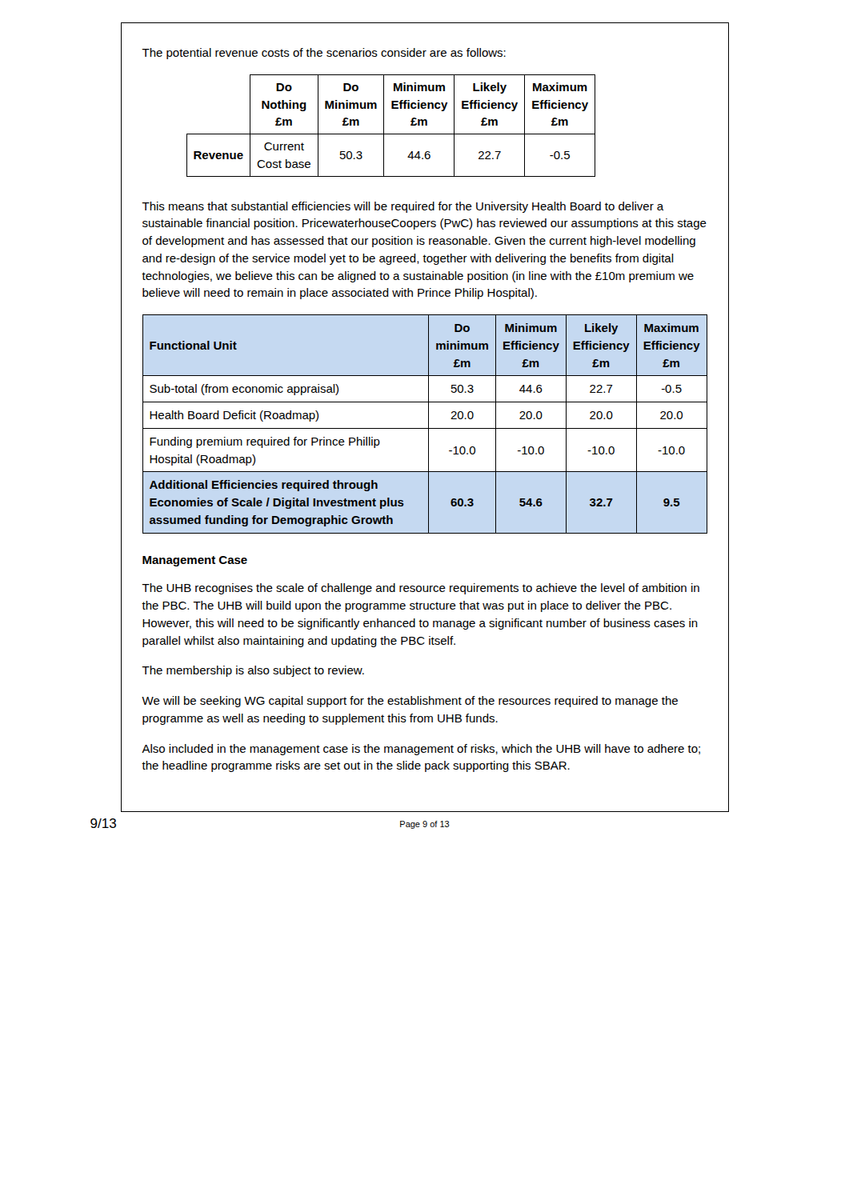9/13
The potential revenue costs of the scenarios consider are as follows:
| | Do Nothing £m | Do Minimum £m | Minimum Efficiency £m | Likely Efficiency £m | Maximum Efficiency £m |
| Revenue | Current Cost base | 50.3 | 44.6 | 22.7 | -0.5 |
This means that substantial efficiencies will be required for the University Health Board to deliver a sustainable financial position. PricewaterhouseCoopers (PwC) has reviewed our assumptions at this stage of development and has assessed that our position is reasonable. Given the current high-level modelling and re-design of the service model yet to be agreed, together with delivering the benefits from digital technologies, we believe this can be aligned to a sustainable position (in line with the £10m premium we believe will need to remain in place associated with Prince Philip Hospital).
| Functional Unit | Do minimum £m | Minimum Efficiency £m | Likely Efficiency £m | Maximum Efficiency £m |
| --- | --- | --- | --- | --- |
| Sub-total (from economic appraisal) | 50.3 | 44.6 | 22.7 | -0.5 |
| Health Board Deficit (Roadmap) | 20.0 | 20.0 | 20.0 | 20.0 |
| Funding premium required for Prince Phillip Hospital (Roadmap) | -10.0 | -10.0 | -10.0 | -10.0 |
| Additional Efficiencies required through Economies of Scale / Digital Investment plus assumed funding for Demographic Growth | 60.3 | 54.6 | 32.7 | 9.5 |
Management Case
The UHB recognises the scale of challenge and resource requirements to achieve the level of ambition in the PBC. The UHB will build upon the programme structure that was put in place to deliver the PBC. However, this will need to be significantly enhanced to manage a significant number of business cases in parallel whilst also maintaining and updating the PBC itself.
The membership is also subject to review.
We will be seeking WG capital support for the establishment of the resources required to manage the programme as well as needing to supplement this from UHB funds.
Also included in the management case is the management of risks, which the UHB will have to adhere to; the headline programme risks are set out in the slide pack supporting this SBAR.
Page 9 of 13